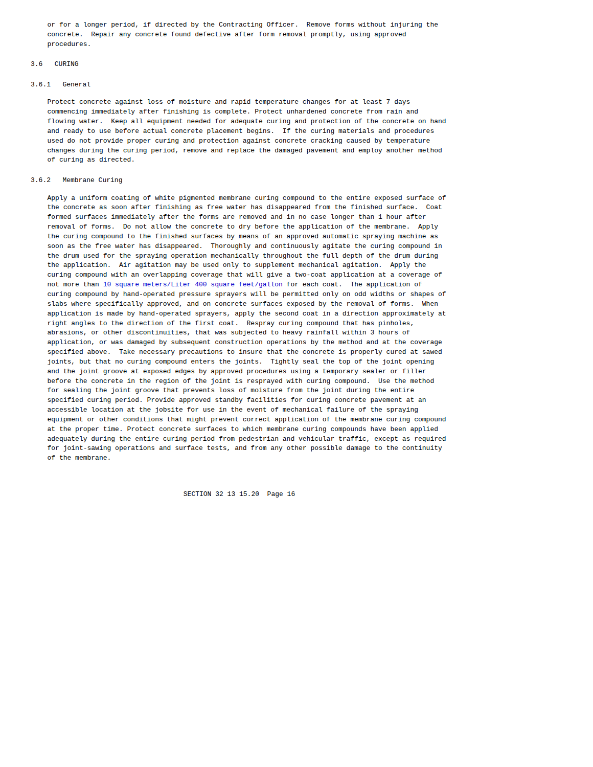or for a longer period, if directed by the Contracting Officer. Remove forms without injuring the concrete. Repair any concrete found defective after form removal promptly, using approved procedures.
3.6 CURING
3.6.1 General
Protect concrete against loss of moisture and rapid temperature changes for at least 7 days commencing immediately after finishing is complete. Protect unhardened concrete from rain and flowing water. Keep all equipment needed for adequate curing and protection of the concrete on hand and ready to use before actual concrete placement begins. If the curing materials and procedures used do not provide proper curing and protection against concrete cracking caused by temperature changes during the curing period, remove and replace the damaged pavement and employ another method of curing as directed.
3.6.2 Membrane Curing
Apply a uniform coating of white pigmented membrane curing compound to the entire exposed surface of the concrete as soon after finishing as free water has disappeared from the finished surface. Coat formed surfaces immediately after the forms are removed and in no case longer than 1 hour after removal of forms. Do not allow the concrete to dry before the application of the membrane. Apply the curing compound to the finished surfaces by means of an approved automatic spraying machine as soon as the free water has disappeared. Thoroughly and continuously agitate the curing compound in the drum used for the spraying operation mechanically throughout the full depth of the drum during the application. Air agitation may be used only to supplement mechanical agitation. Apply the curing compound with an overlapping coverage that will give a two-coat application at a coverage of not more than 10 square meters/Liter 400 square feet/gallon for each coat. The application of curing compound by hand-operated pressure sprayers will be permitted only on odd widths or shapes of slabs where specifically approved, and on concrete surfaces exposed by the removal of forms. When application is made by hand-operated sprayers, apply the second coat in a direction approximately at right angles to the direction of the first coat. Respray curing compound that has pinholes, abrasions, or other discontinuities, that was subjected to heavy rainfall within 3 hours of application, or was damaged by subsequent construction operations by the method and at the coverage specified above. Take necessary precautions to insure that the concrete is properly cured at sawed joints, but that no curing compound enters the joints. Tightly seal the top of the joint opening and the joint groove at exposed edges by approved procedures using a temporary sealer or filler before the concrete in the region of the joint is resprayed with curing compound. Use the method for sealing the joint groove that prevents loss of moisture from the joint during the entire specified curing period. Provide approved standby facilities for curing concrete pavement at an accessible location at the jobsite for use in the event of mechanical failure of the spraying equipment or other conditions that might prevent correct application of the membrane curing compound at the proper time. Protect concrete surfaces to which membrane curing compounds have been applied adequately during the entire curing period from pedestrian and vehicular traffic, except as required for joint-sawing operations and surface tests, and from any other possible damage to the continuity of the membrane.
SECTION 32 13 15.20 Page 16